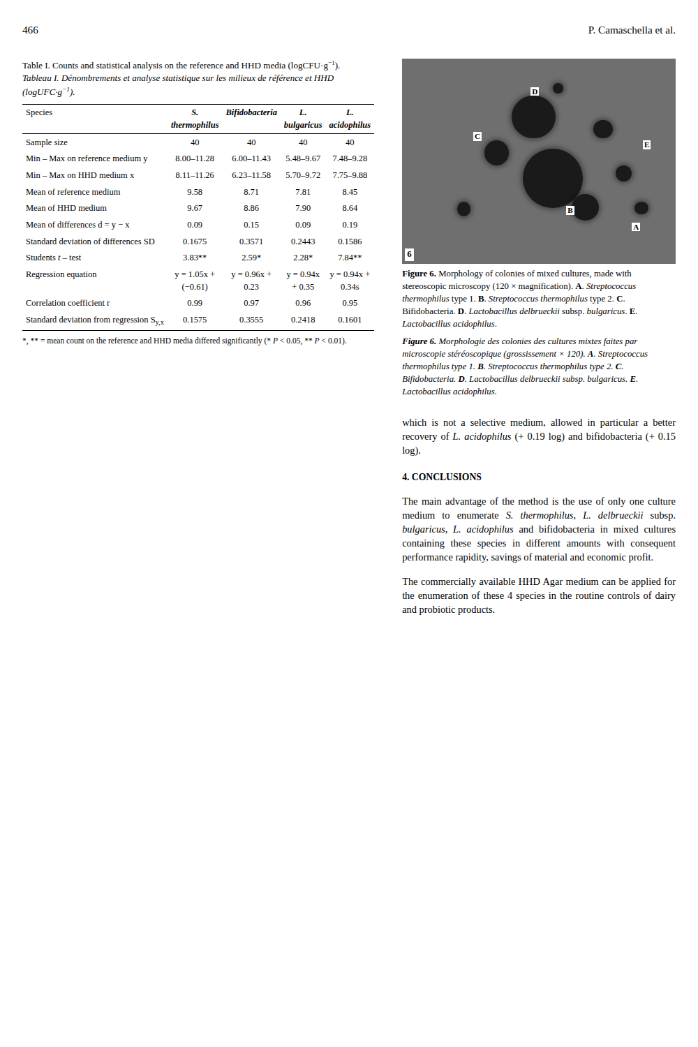466 P. Camaschella et al.
Table I. Counts and statistical analysis on the reference and HHD media (logCFU·g −1 ). Tableau I. Dénombrements et analyse statistique sur les milieux de référence et HHD (logUFC·g −1 ).
| Species | S. thermophilus | Bifidobacteria | L. bulgaricus | L. acidophilus |
| --- | --- | --- | --- | --- |
| Sample size | 40 | 40 | 40 | 40 |
| Min – Max on reference medium y | 8.00–11.28 | 6.00–11.43 | 5.48–9.67 | 7.48–9.28 |
| Min – Max on HHD medium x | 8.11–11.26 | 6.23–11.58 | 5.70–9.72 | 7.75–9.88 |
| Mean of reference medium | 9.58 | 8.71 | 7.81 | 8.45 |
| Mean of HHD medium | 9.67 | 8.86 | 7.90 | 8.64 |
| Mean of differences d = y − x | 0.09 | 0.15 | 0.09 | 0.19 |
| Standard deviation of differences SD | 0.1675 | 0.3571 | 0.2443 | 0.1586 |
| Students t – test | 3.83** | 2.59* | 2.28* | 7.84** |
| Regression equation | y = 1.05x + (−0.61) | y = 0.96x + 0.23 | y = 0.94x + 0.35 | y = 0.94x + 0.34s |
| Correlation coefficient r | 0.99 | 0.97 | 0.96 | 0.95 |
| Standard deviation from regression S y,x | 0.1575 | 0.3555 | 0.2418 | 0.1601 |
*, ** = mean count on the reference and HHD media differed significantly (* P < 0.05, ** P < 0.01).
D
C
E
B
A
6
Figure 6. Morphology of colonies of mixed cultures, made with stereoscopic microscopy (120 × magnification). A. Streptococcus thermophilus type 1. B. Streptococcus thermophilus type 2. C. Bifidobacteria. D. Lactobacillus delbrueckii subsp. bulgaricus. E. Lactobacillus acidophilus.
Figure 6. Morphologie des colonies des cultures mixtes faites par microscopie stéréoscopique (grossissement × 120). A. Streptococcus thermophilus type 1. B. Streptococcus thermophilus type 2. C. Bifidobacteria. D. Lactobacillus delbrueckii subsp. bulgaricus. E. Lactobacillus acidophilus.
which is not a selective medium, allowed in particular a better recovery of L. acidophilus (+ 0.19 log) and bifidobacteria (+ 0.15 log).
4. CONCLUSIONS
The main advantage of the method is the use of only one culture medium to enumerate S. thermophilus, L. delbrueckii subsp. bulgaricus, L. acidophilus and bifidobacteria in mixed cultures containing these species in different amounts with consequent performance rapidity, savings of material and economic profit.
The commercially available HHD Agar medium can be applied for the enumeration of these 4 species in the routine controls of dairy and probiotic products.